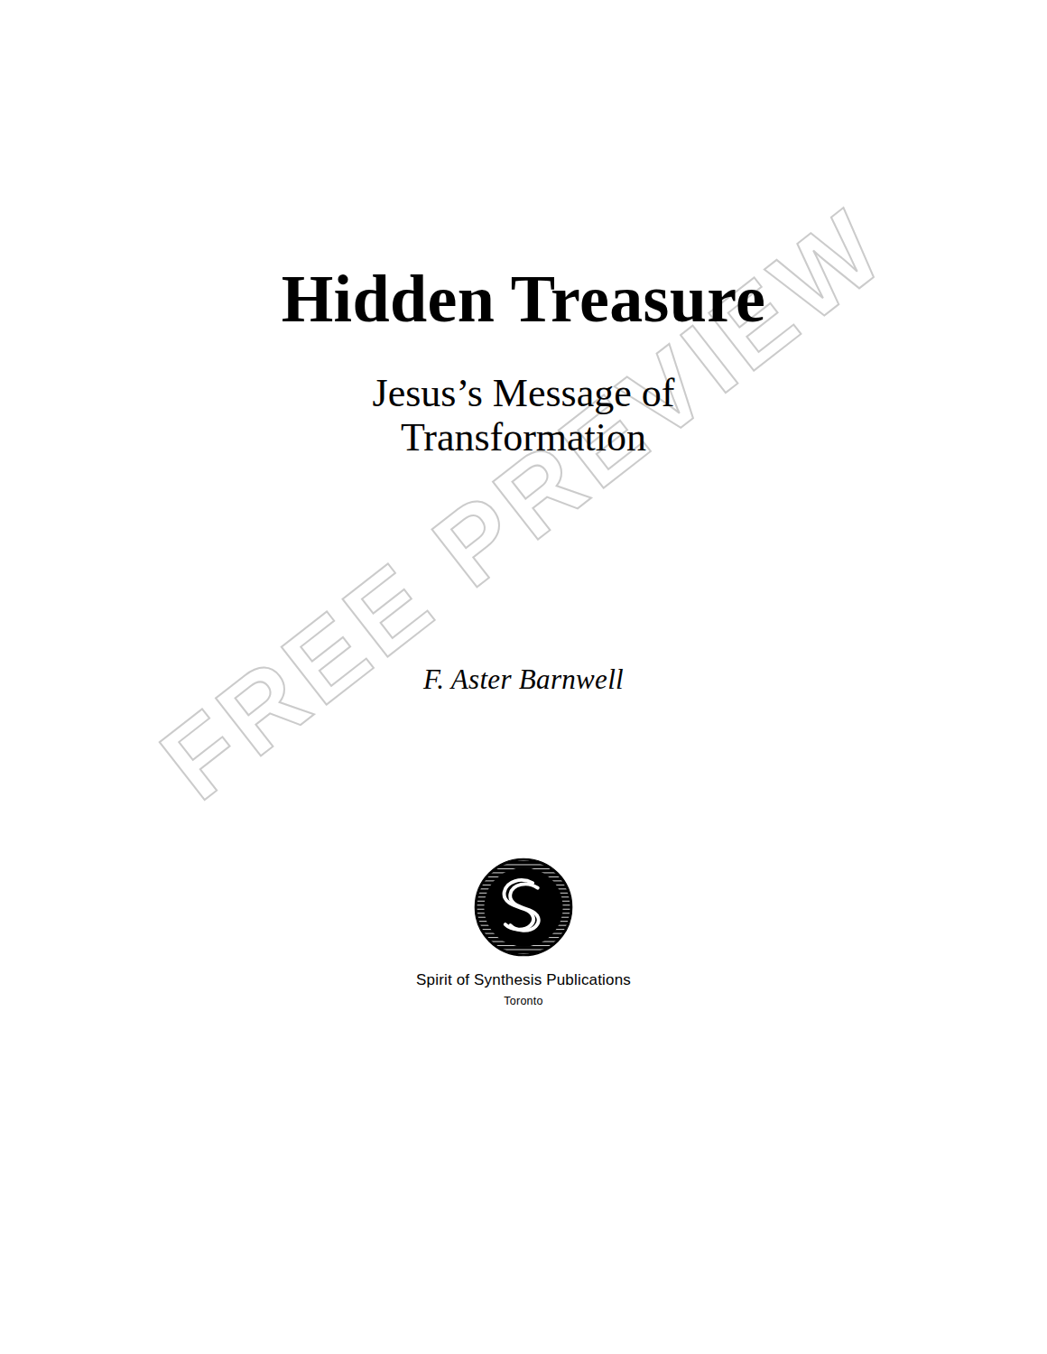FREE PREVIEW
Hidden Treasure
Jesus’s Message of Transformation
F. Aster Barnwell
Spirit of Synthesis Publications
Toronto